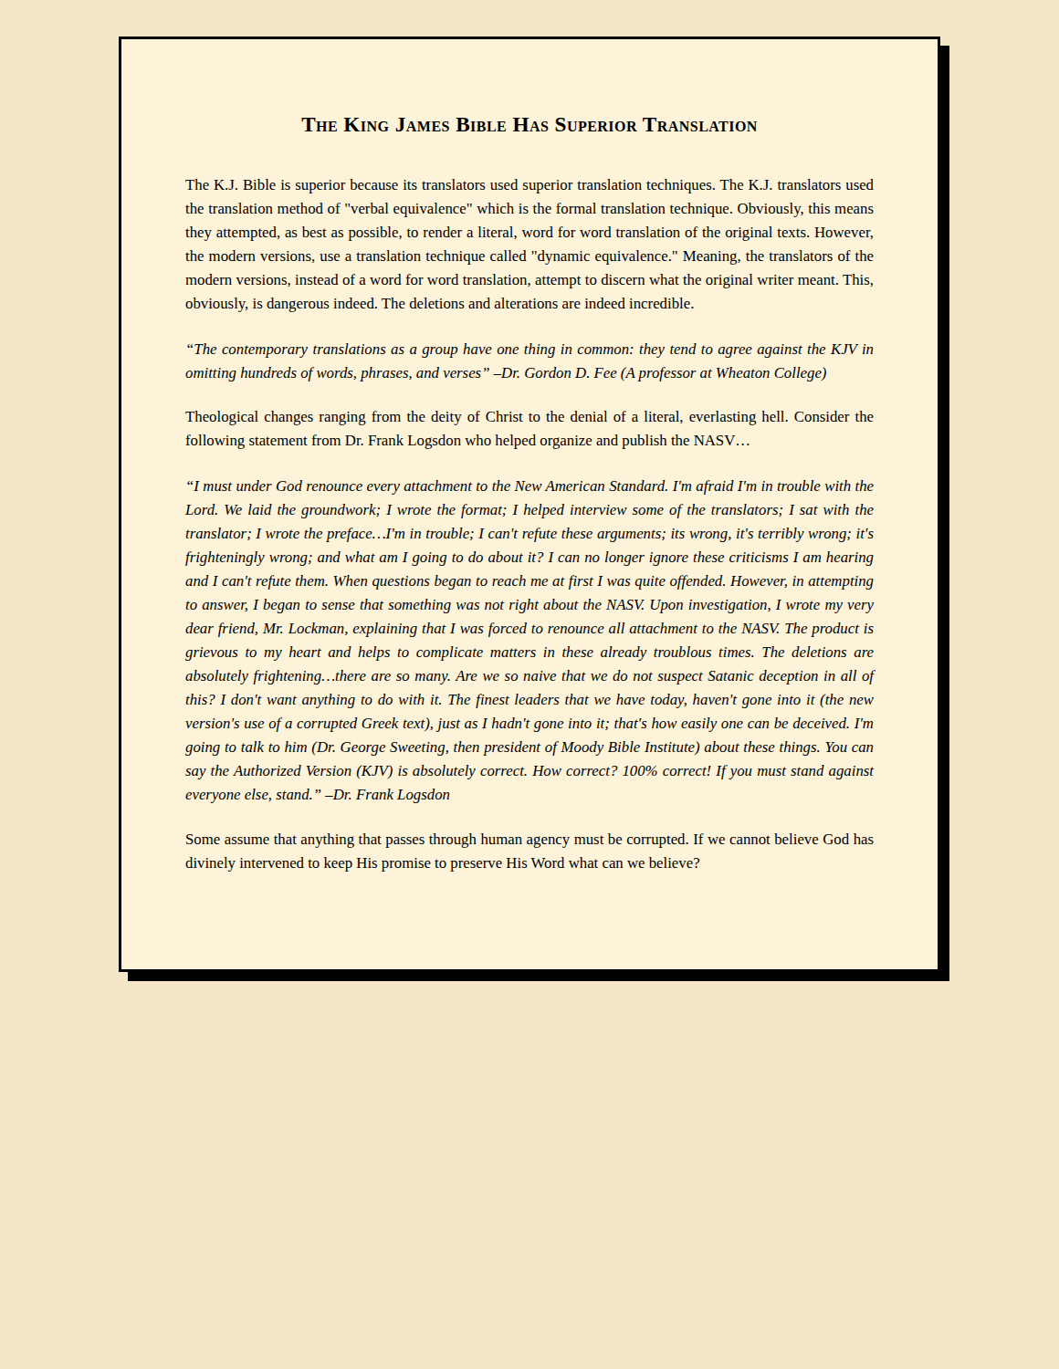The King James Bible Has Superior Translation
The K.J. Bible is superior because its translators used superior translation techniques. The K.J. translators used the translation method of "verbal equivalence" which is the formal translation technique. Obviously, this means they attempted, as best as possible, to render a literal, word for word translation of the original texts. However, the modern versions, use a translation technique called "dynamic equivalence." Meaning, the translators of the modern versions, instead of a word for word translation, attempt to discern what the original writer meant. This, obviously, is dangerous indeed. The deletions and alterations are indeed incredible.
“The contemporary translations as a group have one thing in common: they tend to agree against the KJV in omitting hundreds of words, phrases, and verses” –Dr. Gordon D. Fee (A professor at Wheaton College)
Theological changes ranging from the deity of Christ to the denial of a literal, everlasting hell. Consider the following statement from Dr. Frank Logsdon who helped organize and publish the NASV…
“I must under God renounce every attachment to the New American Standard. I'm afraid I'm in trouble with the Lord. We laid the groundwork; I wrote the format; I helped interview some of the translators; I sat with the translator; I wrote the preface…I'm in trouble; I can't refute these arguments; its wrong, it's terribly wrong; it's frighteningly wrong; and what am I going to do about it? I can no longer ignore these criticisms I am hearing and I can't refute them. When questions began to reach me at first I was quite offended. However, in attempting to answer, I began to sense that something was not right about the NASV. Upon investigation, I wrote my very dear friend, Mr. Lockman, explaining that I was forced to renounce all attachment to the NASV. The product is grievous to my heart and helps to complicate matters in these already troublous times. The deletions are absolutely frightening…there are so many. Are we so naive that we do not suspect Satanic deception in all of this? I don't want anything to do with it. The finest leaders that we have today, haven't gone into it (the new version's use of a corrupted Greek text), just as I hadn't gone into it; that's how easily one can be deceived. I'm going to talk to him (Dr. George Sweeting, then president of Moody Bible Institute) about these things. You can say the Authorized Version (KJV) is absolutely correct. How correct? 100% correct! If you must stand against everyone else, stand.” –Dr. Frank Logsdon
Some assume that anything that passes through human agency must be corrupted. If we cannot believe God has divinely intervened to keep His promise to preserve His Word what can we believe?